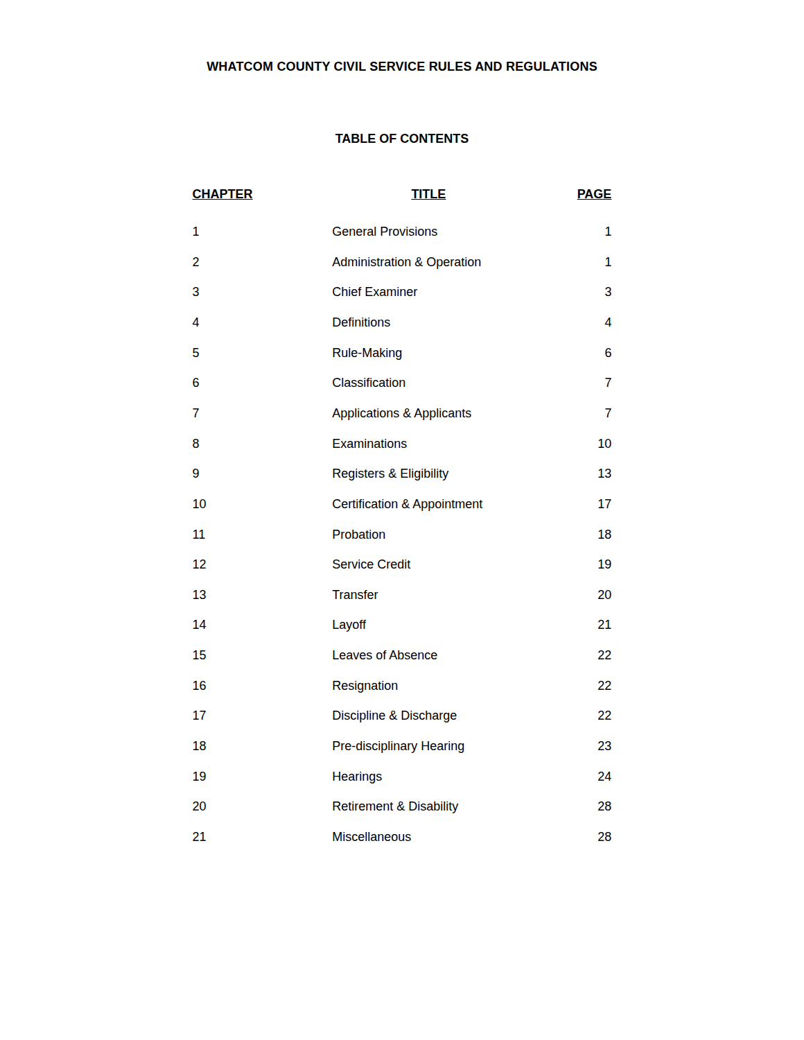WHATCOM COUNTY CIVIL SERVICE RULES AND REGULATIONS
TABLE OF CONTENTS
| CHAPTER | TITLE | PAGE |
| --- | --- | --- |
| 1 | General Provisions | 1 |
| 2 | Administration & Operation | 1 |
| 3 | Chief Examiner | 3 |
| 4 | Definitions | 4 |
| 5 | Rule-Making | 6 |
| 6 | Classification | 7 |
| 7 | Applications & Applicants | 7 |
| 8 | Examinations | 10 |
| 9 | Registers & Eligibility | 13 |
| 10 | Certification & Appointment | 17 |
| 11 | Probation | 18 |
| 12 | Service Credit | 19 |
| 13 | Transfer | 20 |
| 14 | Layoff | 21 |
| 15 | Leaves of Absence | 22 |
| 16 | Resignation | 22 |
| 17 | Discipline & Discharge | 22 |
| 18 | Pre-disciplinary Hearing | 23 |
| 19 | Hearings | 24 |
| 20 | Retirement & Disability | 28 |
| 21 | Miscellaneous | 28 |